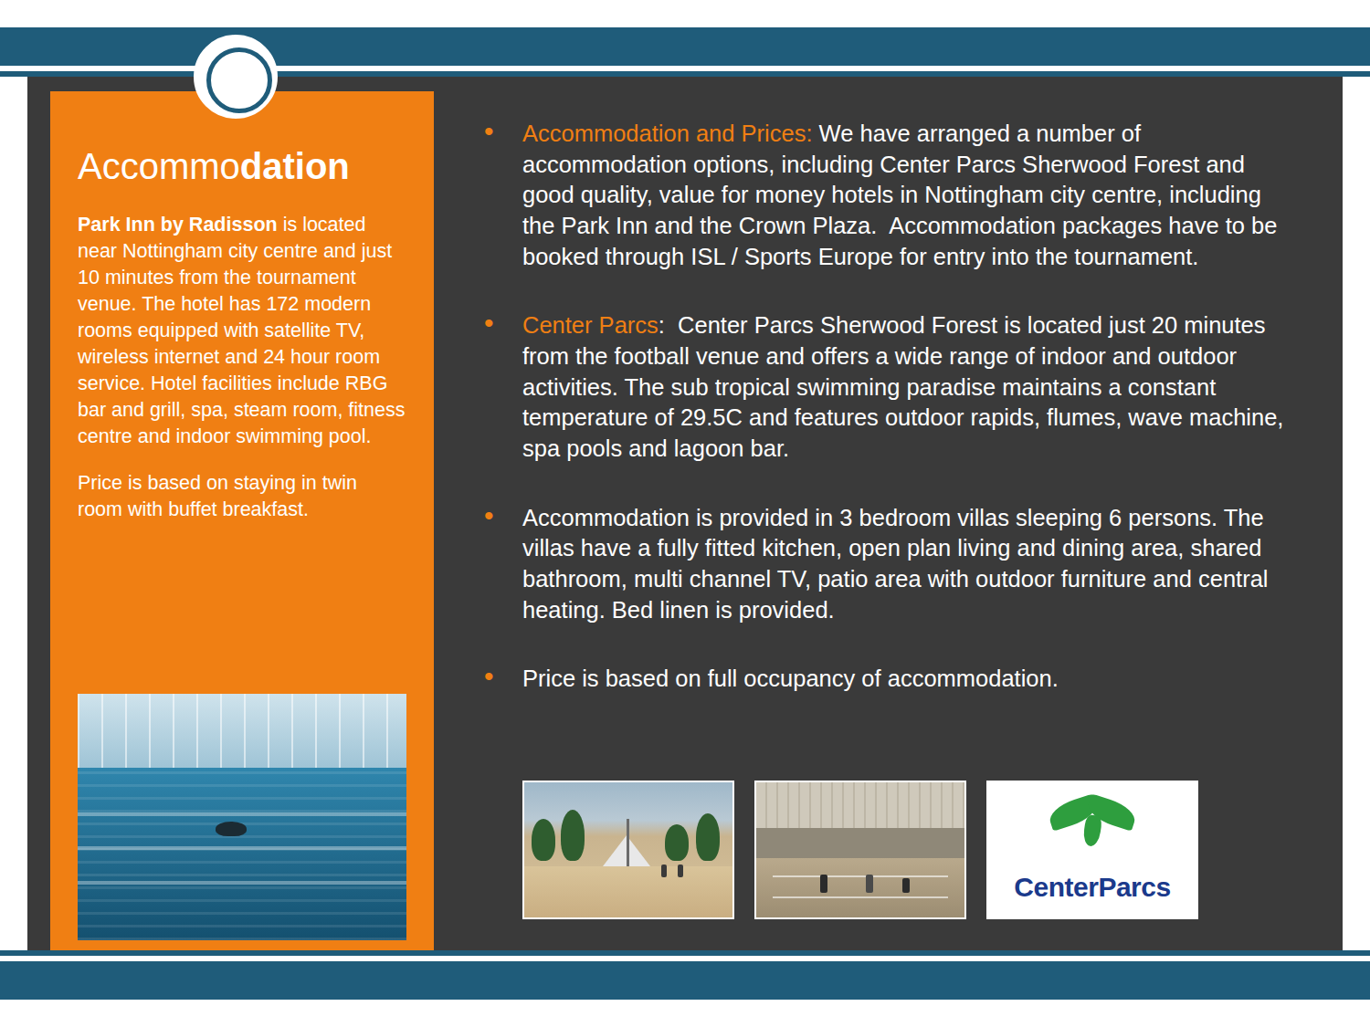Accommodation
Park Inn by Radisson is located near Nottingham city centre and just 10 minutes from the tournament venue. The hotel has 172 modern rooms equipped with satellite TV, wireless internet and 24 hour room service. Hotel facilities include RBG bar and grill, spa, steam room, fitness centre and indoor swimming pool.
Price is based on staying in twin room with buffet breakfast.
Accommodation and Prices: We have arranged a number of accommodation options, including Center Parcs Sherwood Forest and good quality, value for money hotels in Nottingham city centre, including the Park Inn and the Crown Plaza. Accommodation packages have to be booked through ISL / Sports Europe for entry into the tournament.
Center Parcs: Center Parcs Sherwood Forest is located just 20 minutes from the football venue and offers a wide range of indoor and outdoor activities. The sub tropical swimming paradise maintains a constant temperature of 29.5C and features outdoor rapids, flumes, wave machine, spa pools and lagoon bar.
Accommodation is provided in 3 bedroom villas sleeping 6 persons. The villas have a fully fitted kitchen, open plan living and dining area, shared bathroom, multi channel TV, patio area with outdoor furniture and central heating. Bed linen is provided.
Price is based on full occupancy of accommodation.
CenterParcs